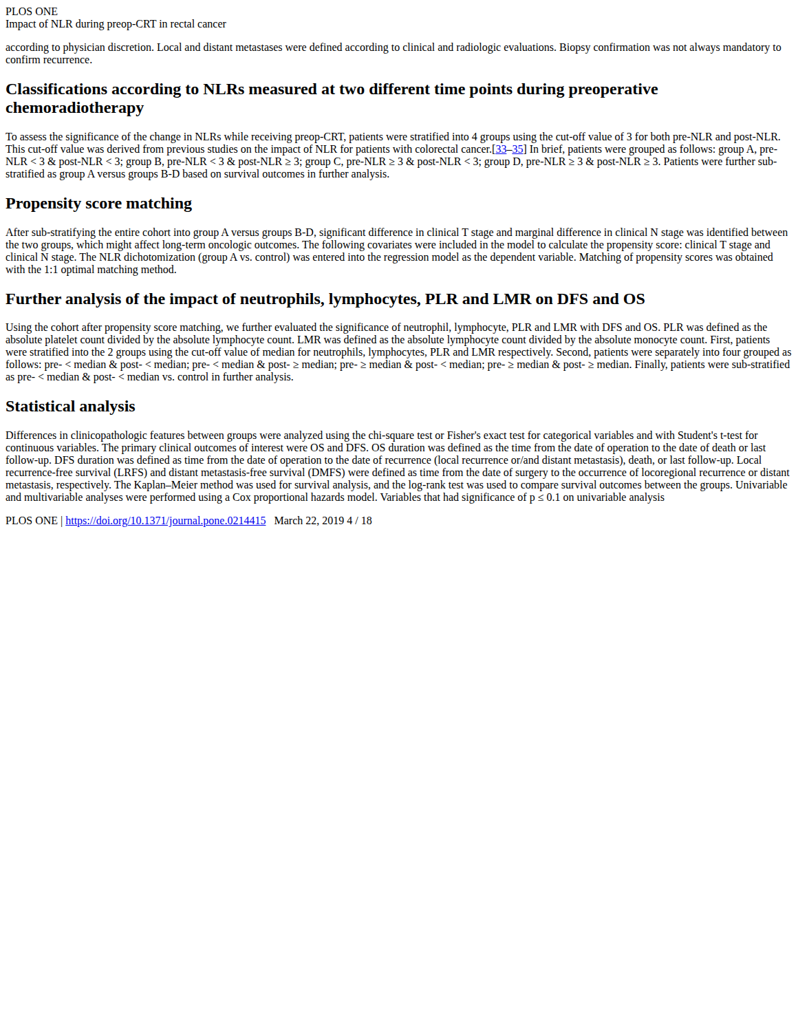PLOS ONE
Impact of NLR during preop-CRT in rectal cancer
according to physician discretion. Local and distant metastases were defined according to clinical and radiologic evaluations. Biopsy confirmation was not always mandatory to confirm recurrence.
Classifications according to NLRs measured at two different time points during preoperative chemoradiotherapy
To assess the significance of the change in NLRs while receiving preop-CRT, patients were stratified into 4 groups using the cut-off value of 3 for both pre-NLR and post-NLR. This cut-off value was derived from previous studies on the impact of NLR for patients with colorectal cancer.[33–35] In brief, patients were grouped as follows: group A, pre-NLR < 3 & post-NLR < 3; group B, pre-NLR < 3 & post-NLR ≥ 3; group C, pre-NLR ≥ 3 & post-NLR < 3; group D, pre-NLR ≥ 3 & post-NLR ≥ 3. Patients were further sub-stratified as group A versus groups B-D based on survival outcomes in further analysis.
Propensity score matching
After sub-stratifying the entire cohort into group A versus groups B-D, significant difference in clinical T stage and marginal difference in clinical N stage was identified between the two groups, which might affect long-term oncologic outcomes. The following covariates were included in the model to calculate the propensity score: clinical T stage and clinical N stage. The NLR dichotomization (group A vs. control) was entered into the regression model as the dependent variable. Matching of propensity scores was obtained with the 1:1 optimal matching method.
Further analysis of the impact of neutrophils, lymphocytes, PLR and LMR on DFS and OS
Using the cohort after propensity score matching, we further evaluated the significance of neutrophil, lymphocyte, PLR and LMR with DFS and OS. PLR was defined as the absolute platelet count divided by the absolute lymphocyte count. LMR was defined as the absolute lymphocyte count divided by the absolute monocyte count. First, patients were stratified into the 2 groups using the cut-off value of median for neutrophils, lymphocytes, PLR and LMR respectively. Second, patients were separately into four grouped as follows: pre- < median & post- < median; pre- < median & post- ≥ median; pre- ≥ median & post- < median; pre- ≥ median & post- ≥ median. Finally, patients were sub-stratified as pre- < median & post- < median vs. control in further analysis.
Statistical analysis
Differences in clinicopathologic features between groups were analyzed using the chi-square test or Fisher's exact test for categorical variables and with Student's t-test for continuous variables. The primary clinical outcomes of interest were OS and DFS. OS duration was defined as the time from the date of operation to the date of death or last follow-up. DFS duration was defined as time from the date of operation to the date of recurrence (local recurrence or/and distant metastasis), death, or last follow-up. Local recurrence-free survival (LRFS) and distant metastasis-free survival (DMFS) were defined as time from the date of surgery to the occurrence of locoregional recurrence or distant metastasis, respectively. The Kaplan–Meier method was used for survival analysis, and the log-rank test was used to compare survival outcomes between the groups. Univariable and multivariable analyses were performed using a Cox proportional hazards model. Variables that had significance of p ≤ 0.1 on univariable analysis
PLOS ONE | https://doi.org/10.1371/journal.pone.0214415 March 22, 2019 4 / 18